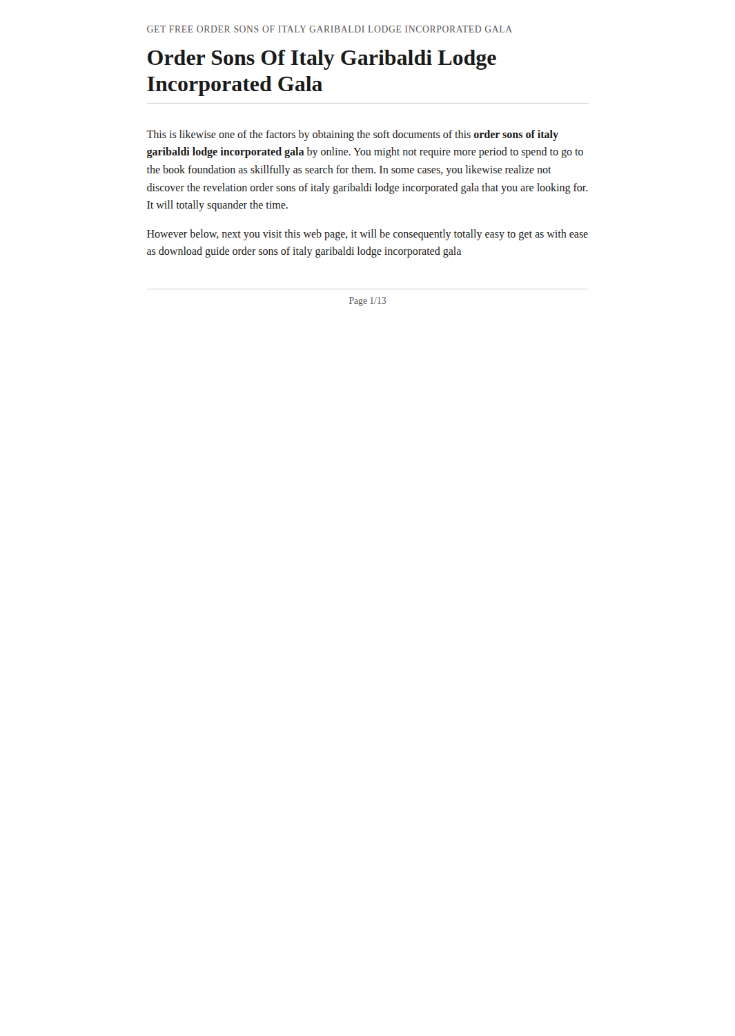Get Free Order Sons Of Italy Garibaldi Lodge Incorporated Gala
Order Sons Of Italy Garibaldi Lodge Incorporated Gala
This is likewise one of the factors by obtaining the soft documents of this order sons of italy garibaldi lodge incorporated gala by online. You might not require more period to spend to go to the book foundation as skillfully as search for them. In some cases, you likewise realize not discover the revelation order sons of italy garibaldi lodge incorporated gala that you are looking for. It will totally squander the time.
However below, next you visit this web page, it will be consequently totally easy to get as with ease as download guide order sons of italy garibaldi lodge incorporated gala
Page 1/13